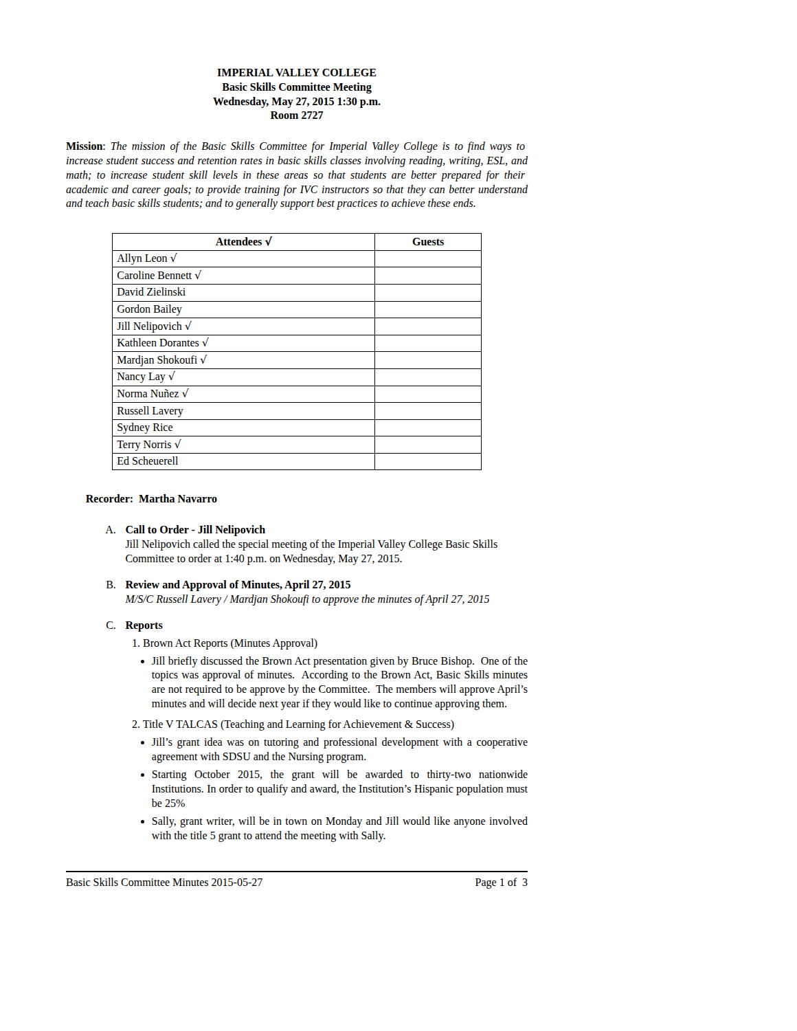IMPERIAL VALLEY COLLEGE
Basic Skills Committee Meeting
Wednesday, May 27, 2015 1:30 p.m.
Room 2727
Mission: The mission of the Basic Skills Committee for Imperial Valley College is to find ways to increase student success and retention rates in basic skills classes involving reading, writing, ESL, and math; to increase student skill levels in these areas so that students are better prepared for their academic and career goals; to provide training for IVC instructors so that they can better understand and teach basic skills students; and to generally support best practices to achieve these ends.
| Attendees √ | Guests |
| --- | --- |
| Allyn Leon √ | |
| Caroline Bennett √ | |
| David Zielinski | |
| Gordon Bailey | |
| Jill Nelipovich √ | |
| Kathleen Dorantes √ | |
| Mardjan Shokoufi √ | |
| Nancy Lay √ | |
| Norma Nuñez √ | |
| Russell Lavery | |
| Sydney Rice | |
| Terry Norris √ | |
| Ed Scheuerell | |
Recorder: Martha Navarro
Call to Order - Jill Nelipovich
Jill Nelipovich called the special meeting of the Imperial Valley College Basic Skills Committee to order at 1:40 p.m. on Wednesday, May 27, 2015.
Review and Approval of Minutes, April 27, 2015
M/S/C Russell Lavery / Mardjan Shokoufi to approve the minutes of April 27, 2015
Reports
1. Brown Act Reports (Minutes Approval)
Jill briefly discussed the Brown Act presentation given by Bruce Bishop. One of the topics was approval of minutes. According to the Brown Act, Basic Skills minutes are not required to be approve by the Committee. The members will approve April’s minutes and will decide next year if they would like to continue approving them.
2. Title V TALCAS (Teaching and Learning for Achievement & Success)
Jill’s grant idea was on tutoring and professional development with a cooperative agreement with SDSU and the Nursing program.
Starting October 2015, the grant will be awarded to thirty-two nationwide Institutions. In order to qualify and award, the Institution’s Hispanic population must be 25%
Sally, grant writer, will be in town on Monday and Jill would like anyone involved with the title 5 grant to attend the meeting with Sally.
Basic Skills Committee Minutes 2015-05-27 Page 1 of 3